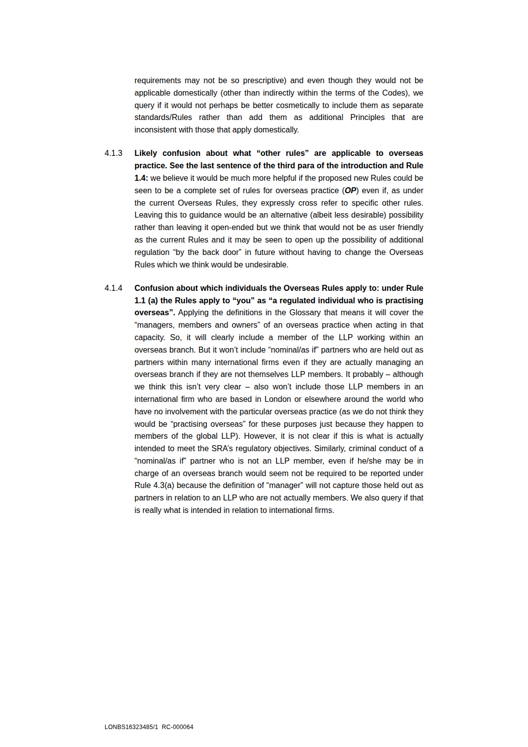requirements may not be so prescriptive) and even though they would not be applicable domestically (other than indirectly within the terms of the Codes), we query if it would not perhaps be better cosmetically to include them as separate standards/Rules rather than add them as additional Principles that are inconsistent with those that apply domestically.
4.1.3
Likely confusion about what “other rules” are applicable to overseas practice. See the last sentence of the third para of the introduction and Rule 1.4: we believe it would be much more helpful if the proposed new Rules could be seen to be a complete set of rules for overseas practice (OP) even if, as under the current Overseas Rules, they expressly cross refer to specific other rules. Leaving this to guidance would be an alternative (albeit less desirable) possibility rather than leaving it open-ended but we think that would not be as user friendly as the current Rules and it may be seen to open up the possibility of additional regulation “by the back door” in future without having to change the Overseas Rules which we think would be undesirable.
4.1.4
Confusion about which individuals the Overseas Rules apply to: under Rule 1.1 (a) the Rules apply to “you” as “a regulated individual who is practising overseas”. Applying the definitions in the Glossary that means it will cover the “managers, members and owners” of an overseas practice when acting in that capacity. So, it will clearly include a member of the LLP working within an overseas branch. But it won’t include “nominal/as if” partners who are held out as partners within many international firms even if they are actually managing an overseas branch if they are not themselves LLP members. It probably – although we think this isn’t very clear – also won’t include those LLP members in an international firm who are based in London or elsewhere around the world who have no involvement with the particular overseas practice (as we do not think they would be “practising overseas” for these purposes just because they happen to members of the global LLP). However, it is not clear if this is what is actually intended to meet the SRA’s regulatory objectives. Similarly, criminal conduct of a “nominal/as if” partner who is not an LLP member, even if he/she may be in charge of an overseas branch would seem not be required to be reported under Rule 4.3(a) because the definition of “manager” will not capture those held out as partners in relation to an LLP who are not actually members. We also query if that is really what is intended in relation to international firms.
LONBS16323485/1 RC-000064